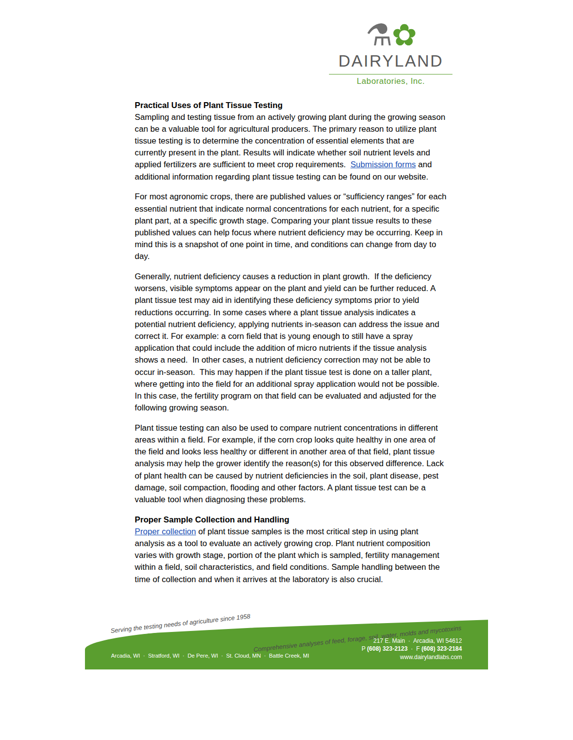⚗✿
DAIRYLAND
Laboratories, Inc.
Practical Uses of Plant Tissue Testing
Sampling and testing tissue from an actively growing plant during the growing season can be a valuable tool for agricultural producers. The primary reason to utilize plant tissue testing is to determine the concentration of essential elements that are currently present in the plant. Results will indicate whether soil nutrient levels and applied fertilizers are sufficient to meet crop requirements. Submission forms and additional information regarding plant tissue testing can be found on our website.
For most agronomic crops, there are published values or “sufficiency ranges” for each essential nutrient that indicate normal concentrations for each nutrient, for a specific plant part, at a specific growth stage. Comparing your plant tissue results to these published values can help focus where nutrient deficiency may be occurring. Keep in mind this is a snapshot of one point in time, and conditions can change from day to day.
Generally, nutrient deficiency causes a reduction in plant growth. If the deficiency worsens, visible symptoms appear on the plant and yield can be further reduced. A plant tissue test may aid in identifying these deficiency symptoms prior to yield reductions occurring. In some cases where a plant tissue analysis indicates a potential nutrient deficiency, applying nutrients in-season can address the issue and correct it. For example: a corn field that is young enough to still have a spray application that could include the addition of micro nutrients if the tissue analysis shows a need. In other cases, a nutrient deficiency correction may not be able to occur in-season. This may happen if the plant tissue test is done on a taller plant, where getting into the field for an additional spray application would not be possible. In this case, the fertility program on that field can be evaluated and adjusted for the following growing season.
Plant tissue testing can also be used to compare nutrient concentrations in different areas within a field. For example, if the corn crop looks quite healthy in one area of the field and looks less healthy or different in another area of that field, plant tissue analysis may help the grower identify the reason(s) for this observed difference. Lack of plant health can be caused by nutrient deficiencies in the soil, plant disease, pest damage, soil compaction, flooding and other factors. A plant tissue test can be a valuable tool when diagnosing these problems.
Proper Sample Collection and Handling
Proper collection of plant tissue samples is the most critical step in using plant analysis as a tool to evaluate an actively growing crop. Plant nutrient composition varies with growth stage, portion of the plant which is sampled, fertility management within a field, soil characteristics, and field conditions. Sample handling between the time of collection and when it arrives at the laboratory is also crucial.
Serving the testing needs of agriculture since 1958
Comprehensive analyses of feed, forage, soil, water, molds and mycotoxins
Arcadia, WI · Stratford, WI · De Pere, WI · St. Cloud, MN · Battle Creek, MI
217 E. Main · Arcadia, WI 54612
P (608) 323-2123 · F (608) 323-2184
www.dairylandlabs.com